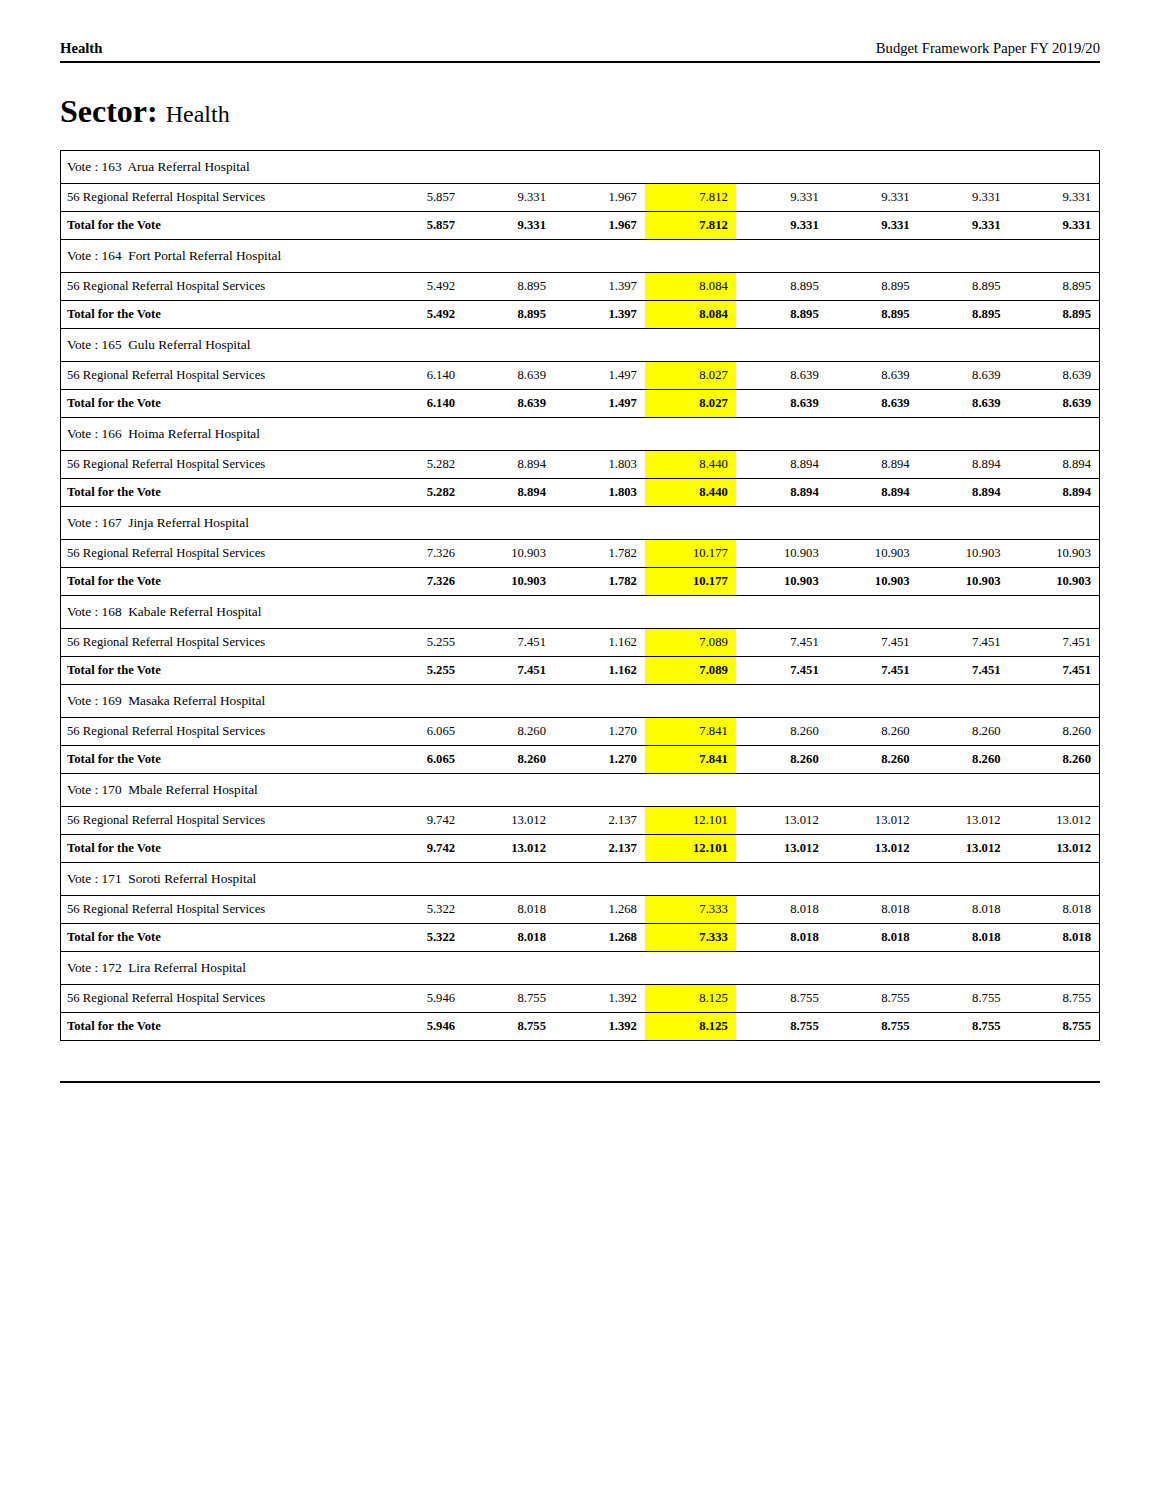Health
Budget Framework Paper FY 2019/20
Sector: Health
| Vote : 163 Arua Referral Hospital |
| 56 Regional Referral Hospital Services | 5.857 | 9.331 | 1.967 | 7.812 | 9.331 | 9.331 | 9.331 | 9.331 |
| Total for the Vote | 5.857 | 9.331 | 1.967 | 7.812 | 9.331 | 9.331 | 9.331 | 9.331 |
| Vote : 164 Fort Portal Referral Hospital |
| 56 Regional Referral Hospital Services | 5.492 | 8.895 | 1.397 | 8.084 | 8.895 | 8.895 | 8.895 | 8.895 |
| Total for the Vote | 5.492 | 8.895 | 1.397 | 8.084 | 8.895 | 8.895 | 8.895 | 8.895 |
| Vote : 165 Gulu Referral Hospital |
| 56 Regional Referral Hospital Services | 6.140 | 8.639 | 1.497 | 8.027 | 8.639 | 8.639 | 8.639 | 8.639 |
| Total for the Vote | 6.140 | 8.639 | 1.497 | 8.027 | 8.639 | 8.639 | 8.639 | 8.639 |
| Vote : 166 Hoima Referral Hospital |
| 56 Regional Referral Hospital Services | 5.282 | 8.894 | 1.803 | 8.440 | 8.894 | 8.894 | 8.894 | 8.894 |
| Total for the Vote | 5.282 | 8.894 | 1.803 | 8.440 | 8.894 | 8.894 | 8.894 | 8.894 |
| Vote : 167 Jinja Referral Hospital |
| 56 Regional Referral Hospital Services | 7.326 | 10.903 | 1.782 | 10.177 | 10.903 | 10.903 | 10.903 | 10.903 |
| Total for the Vote | 7.326 | 10.903 | 1.782 | 10.177 | 10.903 | 10.903 | 10.903 | 10.903 |
| Vote : 168 Kabale Referral Hospital |
| 56 Regional Referral Hospital Services | 5.255 | 7.451 | 1.162 | 7.089 | 7.451 | 7.451 | 7.451 | 7.451 |
| Total for the Vote | 5.255 | 7.451 | 1.162 | 7.089 | 7.451 | 7.451 | 7.451 | 7.451 |
| Vote : 169 Masaka Referral Hospital |
| 56 Regional Referral Hospital Services | 6.065 | 8.260 | 1.270 | 7.841 | 8.260 | 8.260 | 8.260 | 8.260 |
| Total for the Vote | 6.065 | 8.260 | 1.270 | 7.841 | 8.260 | 8.260 | 8.260 | 8.260 |
| Vote : 170 Mbale Referral Hospital |
| 56 Regional Referral Hospital Services | 9.742 | 13.012 | 2.137 | 12.101 | 13.012 | 13.012 | 13.012 | 13.012 |
| Total for the Vote | 9.742 | 13.012 | 2.137 | 12.101 | 13.012 | 13.012 | 13.012 | 13.012 |
| Vote : 171 Soroti Referral Hospital |
| 56 Regional Referral Hospital Services | 5.322 | 8.018 | 1.268 | 7.333 | 8.018 | 8.018 | 8.018 | 8.018 |
| Total for the Vote | 5.322 | 8.018 | 1.268 | 7.333 | 8.018 | 8.018 | 8.018 | 8.018 |
| Vote : 172 Lira Referral Hospital |
| 56 Regional Referral Hospital Services | 5.946 | 8.755 | 1.392 | 8.125 | 8.755 | 8.755 | 8.755 | 8.755 |
| Total for the Vote | 5.946 | 8.755 | 1.392 | 8.125 | 8.755 | 8.755 | 8.755 | 8.755 |